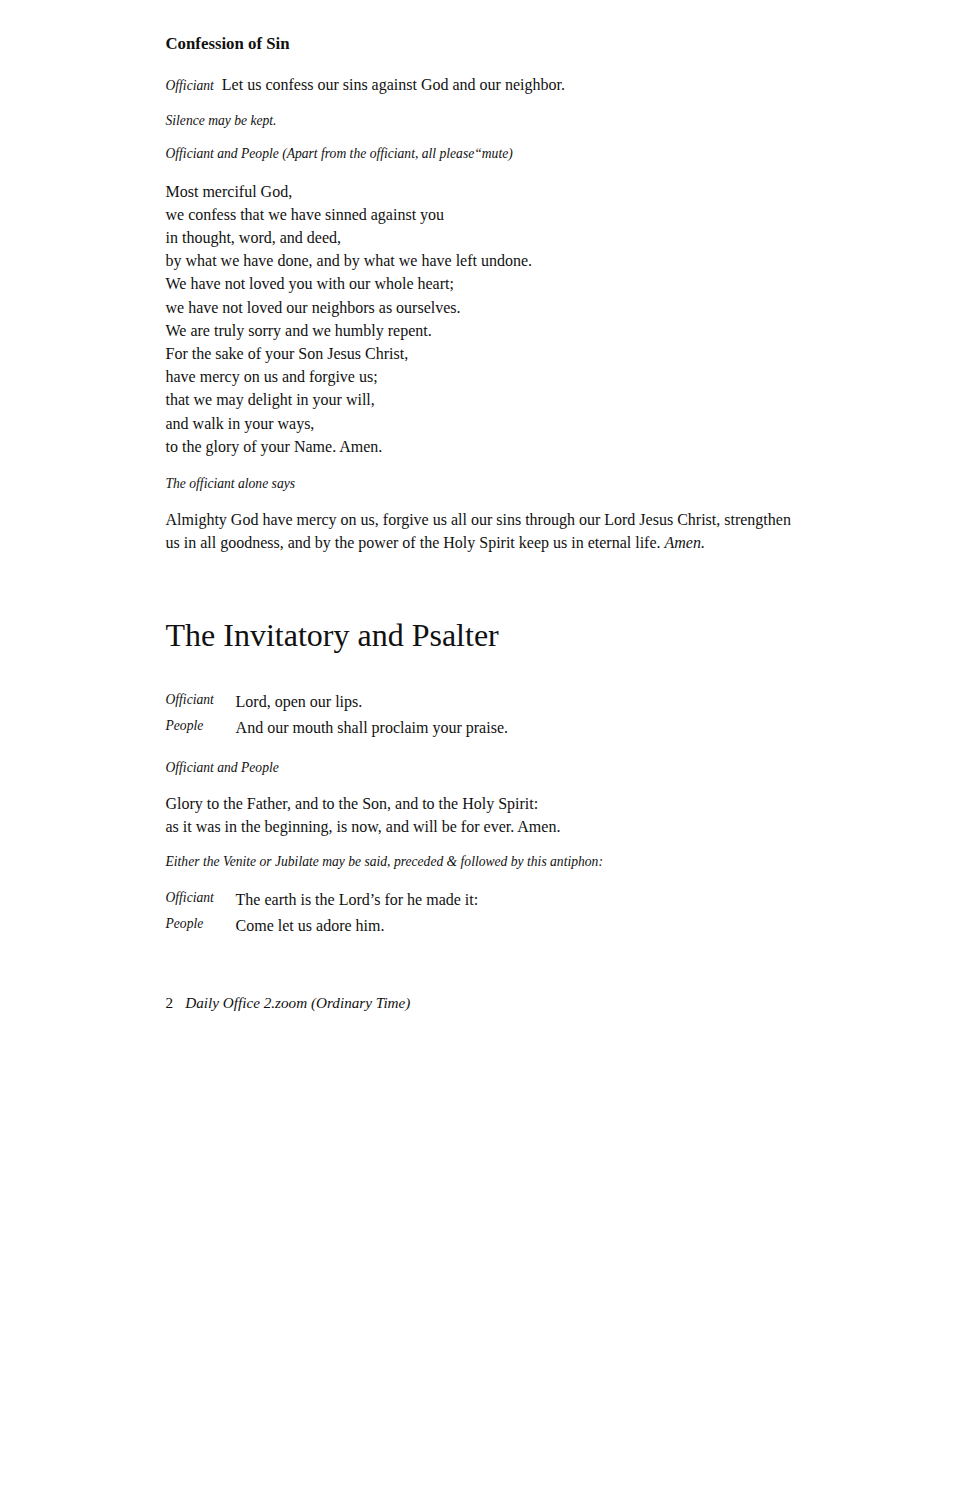Confession of Sin
Officiant Let us confess our sins against God and our neighbor.
Silence may be kept.
Officiant and People (Apart from the officiant, all please“mute)
Most merciful God,
we confess that we have sinned against you
in thought, word, and deed,
by what we have done, and by what we have left undone.
We have not loved you with our whole heart;
we have not loved our neighbors as ourselves.
We are truly sorry and we humbly repent.
For the sake of your Son Jesus Christ,
have mercy on us and forgive us;
that we may delight in your will,
and walk in your ways,
to the glory of your Name. Amen.
The officiant alone says
Almighty God have mercy on us, forgive us all our sins through our Lord Jesus Christ, strengthen us in all goodness, and by the power of the Holy Spirit keep us in eternal life. Amen.
The Invitatory and Psalter
| Officiant | Lord, open our lips. |
| People | And our mouth shall proclaim your praise. |
Officiant and People
Glory to the Father, and to the Son, and to the Holy Spirit:
as it was in the beginning, is now, and will be for ever. Amen.
Either the Venite or Jubilate may be said, preceded & followed by this antiphon:
| Officiant | The earth is the Lord’s for he made it: |
| People | Come let us adore him. |
2 Daily Office 2.zoom (Ordinary Time)